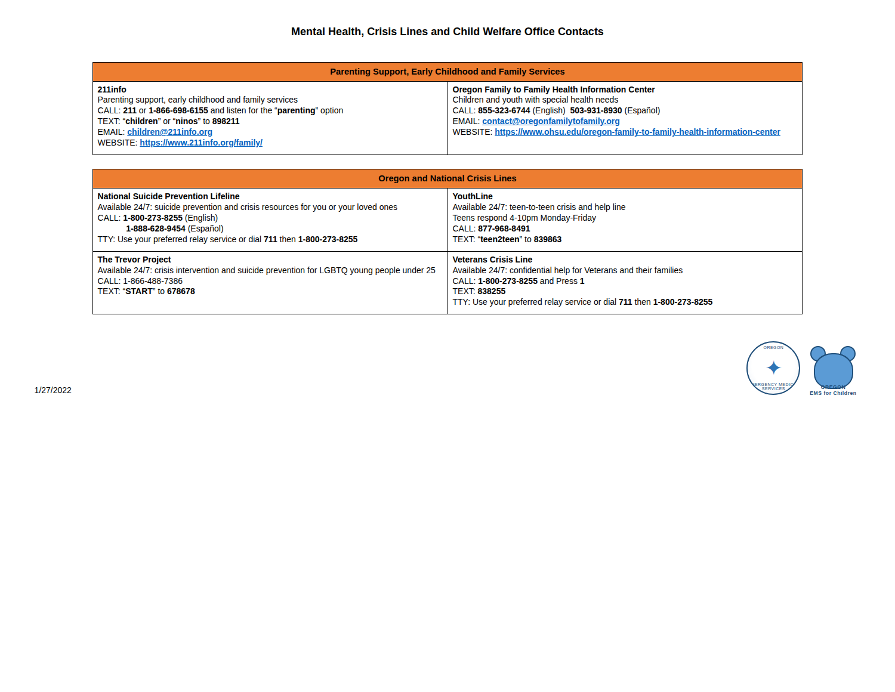Mental Health, Crisis Lines and Child Welfare Office Contacts
| Parenting Support, Early Childhood and Family Services |
| --- |
| 211info Parenting support, early childhood and family services CALL: 211 or 1-866-698-6155 and listen for the “ parenting ” option TEXT: “ children ” or “ ninos ” to 898211 EMAIL: children@211info.org WEBSITE: https://www.211info.org/family/ | Oregon Family to Family Health Information Center Children and youth with special health needs CALL: 855-323-6744 (English) 503-931-8930 (Español) EMAIL: contact@oregonfamilytofamily.org WEBSITE: https://www.ohsu.edu/oregon-family-to-family-health-information-center |
| Oregon and National Crisis Lines |
| --- |
| National Suicide Prevention Lifeline Available 24/7: suicide prevention and crisis resources for you or your loved ones CALL: 1-800-273-8255 (English) 1-888-628-9454 (Español) TTY: Use your preferred relay service or dial 711 then 1-800-273-8255 | YouthLine Available 24/7: teen-to-teen crisis and help line Teens respond 4-10pm Monday-Friday CALL: 877-968-8491 TEXT: “ teen2teen ” to 839863 |
| The Trevor Project Available 24/7: crisis intervention and suicide prevention for LGBTQ young people under 25 CALL: 1-866-488-7386 TEXT: “ START ” to 678678 | Veterans Crisis Line Available 24/7: confidential help for Veterans and their families CALL: 1-800-273-8255 and Press 1 TEXT: 838255 TTY: Use your preferred relay service or dial 711 then 1-800-273-8255 |
1/27/2022
OREGON EMERGENCY MEDICAL SERVICES
✦
OREGON
EMS for Children